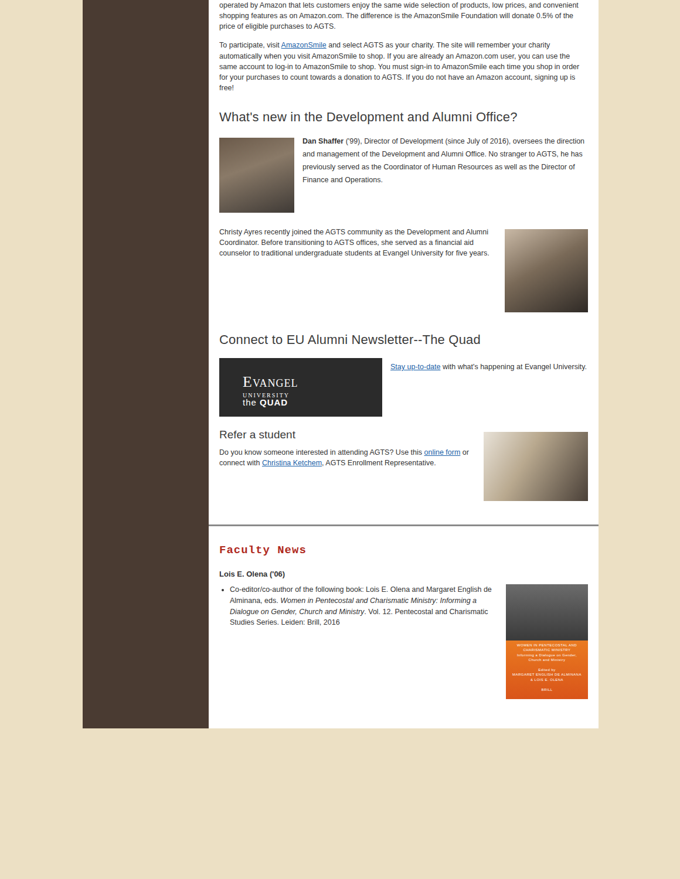operated by Amazon that lets customers enjoy the same wide selection of products, low prices, and convenient shopping features as on Amazon.com. The difference is the AmazonSmile Foundation will donate 0.5% of the price of eligible purchases to AGTS.
To participate, visit AmazonSmile and select AGTS as your charity. The site will remember your charity automatically when you visit AmazonSmile to shop. If you are already an Amazon.com user, you can use the same account to log-in to AmazonSmile to shop. You must sign-in to AmazonSmile each time you shop in order for your purchases to count towards a donation to AGTS. If you do not have an Amazon account, signing up is free!
What's new in the Development and Alumni Office?
Dan Shaffer ('99), Director of Development (since July of 2016), oversees the direction and management of the Development and Alumni Office. No stranger to AGTS, he has previously served as the Coordinator of Human Resources as well as the Director of Finance and Operations.
Christy Ayres recently joined the AGTS community as the Development and Alumni Coordinator. Before transitioning to AGTS offices, she served as a financial aid counselor to traditional undergraduate students at Evangel University for five years.
Connect to EU Alumni Newsletter--The Quad
EVANGEL UNIVERSITY the QUAD
Stay up-to-date with what's happening at Evangel University.
Refer a student
Do you know someone interested in attending AGTS? Use this online form or connect with Christina Ketchem, AGTS Enrollment Representative.
Faculty News
Lois E. Olena ('06)
WOMEN IN PENTECOSTAL AND CHARISMATIC MINISTRY
Informing a Dialogue on Gender, Church and Ministry
Edited by
MARGARET ENGLISH DE ALMINANA
& LOIS E. OLENA
BRILL
Co-editor/co-author of the following book: Lois E. Olena and Margaret English de Alminana, eds. Women in Pentecostal and Charismatic Ministry: Informing a Dialogue on Gender, Church and Ministry. Vol. 12. Pentecostal and Charismatic Studies Series. Leiden: Brill, 2016